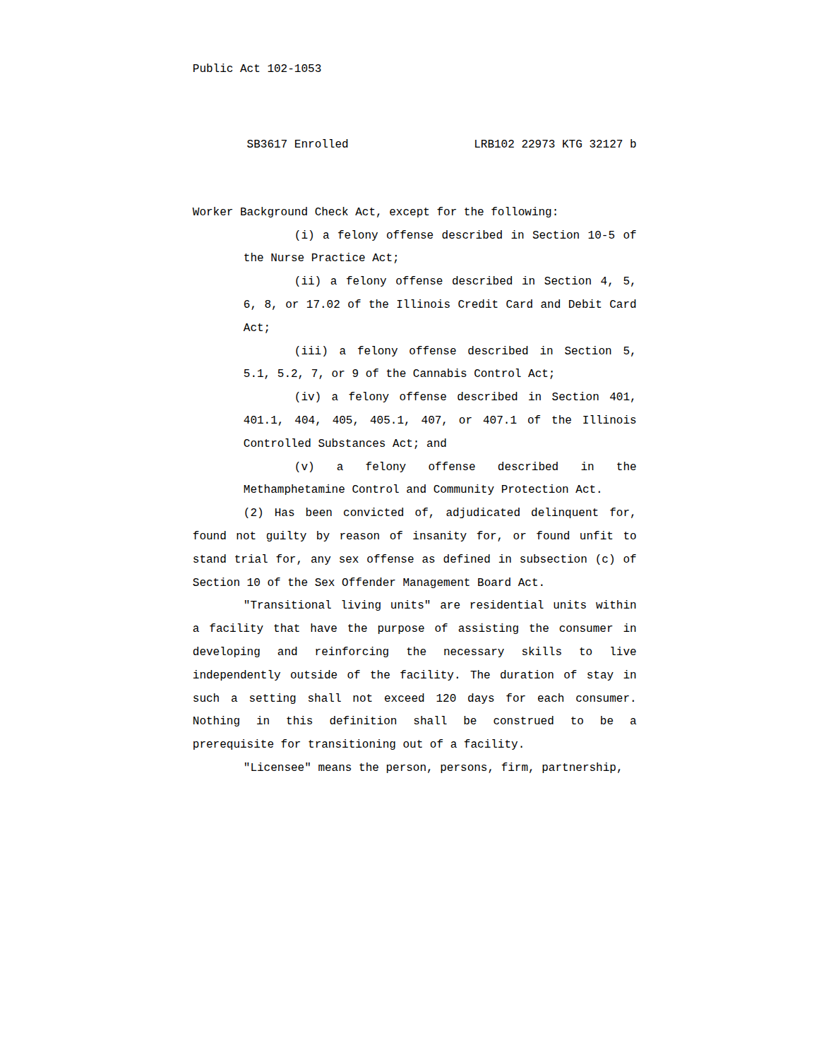Public Act 102-1053
SB3617 Enrolled LRB102 22973 KTG 32127 b
Worker Background Check Act, except for the following:
(i) a felony offense described in Section 10-5 of the Nurse Practice Act;
(ii) a felony offense described in Section 4, 5, 6, 8, or 17.02 of the Illinois Credit Card and Debit Card Act;
(iii) a felony offense described in Section 5, 5.1, 5.2, 7, or 9 of the Cannabis Control Act;
(iv) a felony offense described in Section 401, 401.1, 404, 405, 405.1, 407, or 407.1 of the Illinois Controlled Substances Act; and
(v) a felony offense described in the Methamphetamine Control and Community Protection Act.
(2) Has been convicted of, adjudicated delinquent for, found not guilty by reason of insanity for, or found unfit to stand trial for, any sex offense as defined in subsection (c) of Section 10 of the Sex Offender Management Board Act.
"Transitional living units" are residential units within a facility that have the purpose of assisting the consumer in developing and reinforcing the necessary skills to live independently outside of the facility. The duration of stay in such a setting shall not exceed 120 days for each consumer. Nothing in this definition shall be construed to be a prerequisite for transitioning out of a facility.
"Licensee" means the person, persons, firm, partnership,